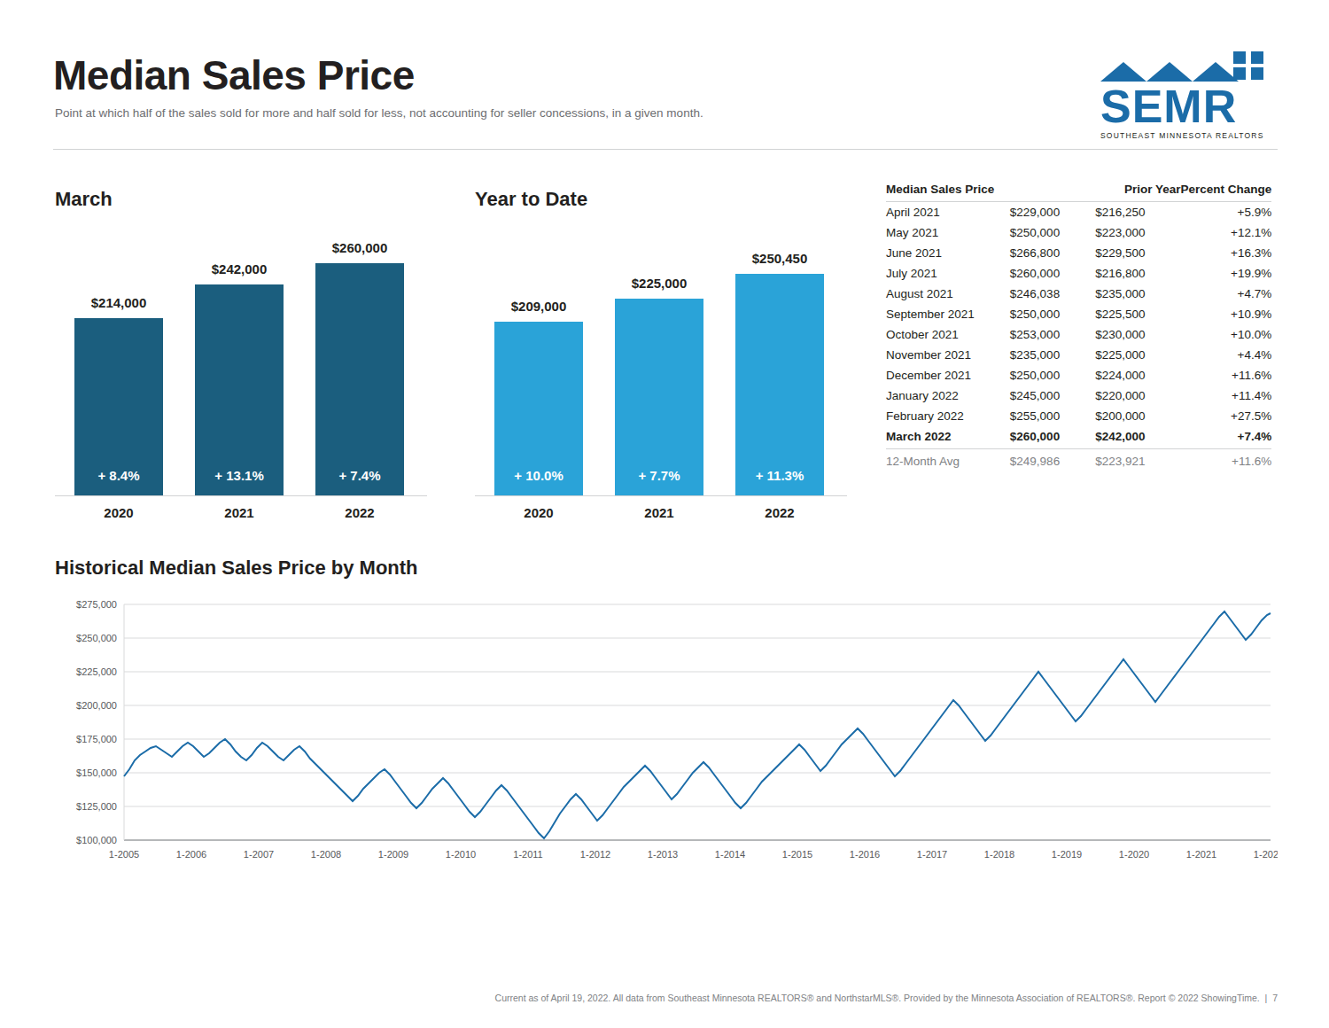Median Sales Price
Point at which half of the sales sold for more and half sold for less, not accounting for seller concessions, in a given month.
SEMR
SOUTHEAST MINNESOTA REALTORS
March
Year to Date
$214,000 + 8.4% 2020
$242,000 + 13.1% 2021
$260,000 + 7.4% 2022
$209,000 + 10.0% 2020
$225,000 + 7.7% 2021
$250,450 + 11.3% 2022
| Median Sales Price | | Prior Year | Percent Change |
| --- | --- | --- | --- |
| April 2021 | $229,000 | $216,250 | +5.9% |
| May 2021 | $250,000 | $223,000 | +12.1% |
| June 2021 | $266,800 | $229,500 | +16.3% |
| July 2021 | $260,000 | $216,800 | +19.9% |
| August 2021 | $246,038 | $235,000 | +4.7% |
| September 2021 | $250,000 | $225,500 | +10.9% |
| October 2021 | $253,000 | $230,000 | +10.0% |
| November 2021 | $235,000 | $225,000 | +4.4% |
| December 2021 | $250,000 | $224,000 | +11.6% |
| January 2022 | $245,000 | $220,000 | +11.4% |
| February 2022 | $255,000 | $200,000 | +27.5% |
| March 2022 | $260,000 | $242,000 | +7.4% |
| 12-Month Avg | $249,986 | $223,921 | +11.6% |
Historical Median Sales Price by Month
$275,000 $250,000 $225,000 $200,000 $175,000 $150,000 $125,000 $100,000 1-2005 1-2006 1-2007 1-2008 1-2009 1-2010 1-2011 1-2012 1-2013 1-2014 1-2015 1-2016 1-2017 1-2018 1-2019 1-2020 1-2021 1-2022
Current as of April 19, 2022. All data from Southeast Minnesota REALTORS® and NorthstarMLS®. Provided by the Minnesota Association of REALTORS®. Report © 2022 ShowingTime. | 7